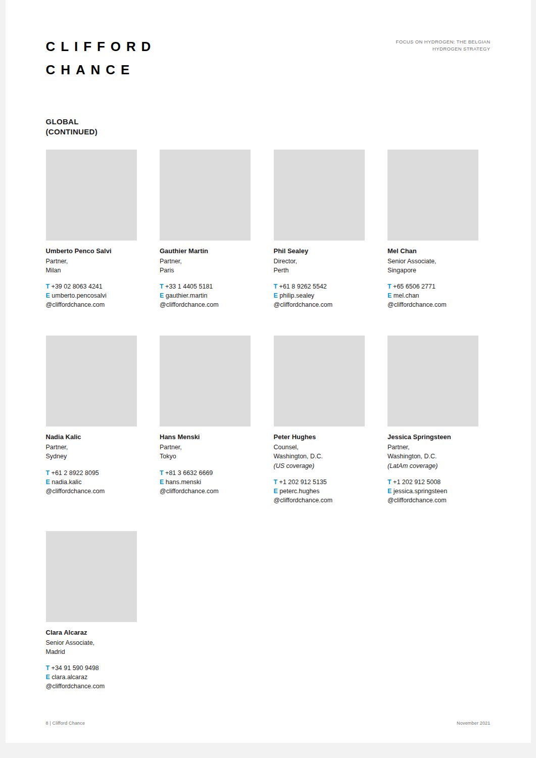CLIFFORD
CHANCE
Focus on Hydrogen: The Belgian
Hydrogen Strategy
GLOBAL(CONTINUED)
Umberto Penco Salvi
Partner,
Milan
T +39 02 8063 4241
E umberto.pencosalvi
@cliffordchance.com
Gauthier Martin
Partner,
Paris
T +33 1 4405 5181
E gauthier.martin
@cliffordchance.com
Phil Sealey
Director,
Perth
T +61 8 9262 5542
E philip.sealey
@cliffordchance.com
Mel Chan
Senior Associate,
Singapore
T +65 6506 2771
E mel.chan
@cliffordchance.com
Nadia Kalic
Partner,
Sydney
T +61 2 8922 8095
E nadia.kalic
@cliffordchance.com
Hans Menski
Partner,
Tokyo
T +81 3 6632 6669
E hans.menski
@cliffordchance.com
Peter Hughes
Counsel,
Washington, D.C.
(US coverage)
T +1 202 912 5135
E peterc.hughes
@cliffordchance.com
Jessica Springsteen
Partner,
Washington, D.C.
(LatAm coverage)
T +1 202 912 5008
E jessica.springsteen
@cliffordchance.com
Clara Alcaraz
Senior Associate,
Madrid
T +34 91 590 9498
E clara.alcaraz
@cliffordchance.com
8 | Clifford Chance November 2021